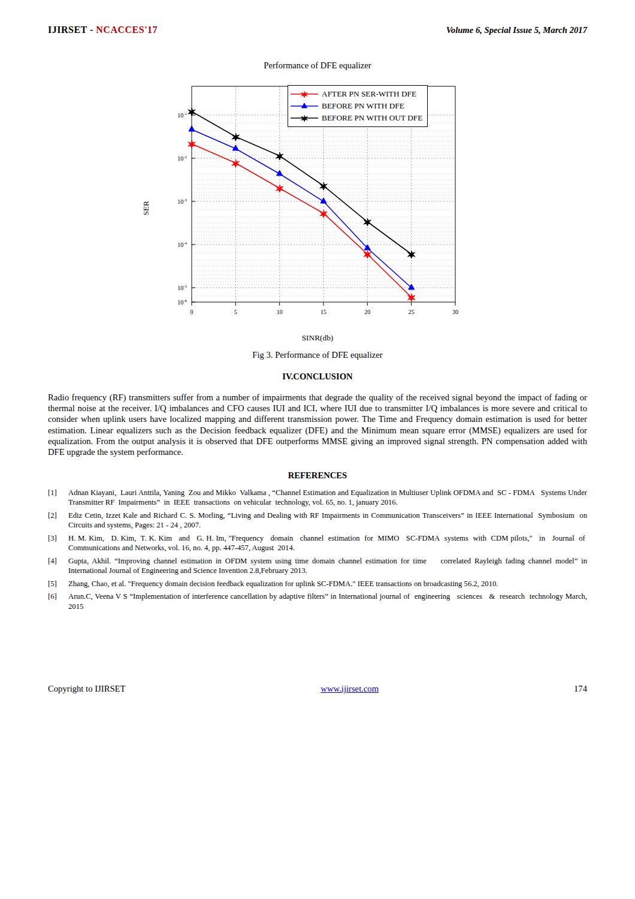IJIRSET - NCACCES'17
Volume 6, Special Issue 5, March 2017
Performance of DFE equalizer
10-1 10-2 10-3 10-4 10-5 10-6 0 5 10 15 20 25 30
SER
AFTER PN SER-WITH DFE
BEFORE PN WITH DFE
BEFORE PN WITH OUT DFE
SINR(db)
Fig 3. Performance of DFE equalizer
IV.CONCLUSION
Radio frequency (RF) transmitters suffer from a number of impairments that degrade the quality of the received signal beyond the impact of fading or thermal noise at the receiver. I/Q imbalances and CFO causes IUI and ICI, where IUI due to transmitter I/Q imbalances is more severe and critical to consider when uplink users have localized mapping and different transmission power. The Time and Frequency domain estimation is used for better estimation. Linear equalizers such as the Decision feedback equalizer (DFE) and the Minimum mean square error (MMSE) equalizers are used for equalization. From the output analysis it is observed that DFE outperforms MMSE giving an improved signal strength. PN compensation added with DFE upgrade the system performance.
REFERENCES
Adnan Kiayani, Lauri Anttila, Yaning Zou and Mikko Valkama , “Channel Estimation and Equalization in Multiuser Uplink OFDMA and SC - FDMA Systems Under Transmitter RF Impairments” in IEEE transactions on vehicular technology, vol. 65, no. 1, january 2016.
Ediz Cetin, Izzet Kale and Richard C. S. Morling, “Living and Dealing with RF Impairments in Communication Transceivers” in IEEE International Symbosium on Circuits and systems, Pages: 21 - 24 , 2007.
H. M. Kim, D. Kim, T. K. Kim and G. H. Im, "Frequency domain channel estimation for MIMO SC-FDMA systems with CDM pilots," in Journal of Communications and Networks, vol. 16, no. 4, pp. 447-457, August 2014.
Gupta, Akhil. “Improving channel estimation in OFDM system using time domain channel estimation for time correlated Rayleigh fading channel model” in International Journal of Engineering and Science Invention 2.8,February 2013.
Zhang, Chao, et al. "Frequency domain decision feedback equalization for uplink SC-FDMA." IEEE transactions on broadcasting 56.2, 2010.
Arun.C, Veena V S “Implementation of interference cancellation by adaptive filters” in International journal of engineering sciences & research technology March, 2015
Copyright to IJIRSET
www.ijirset.com
174